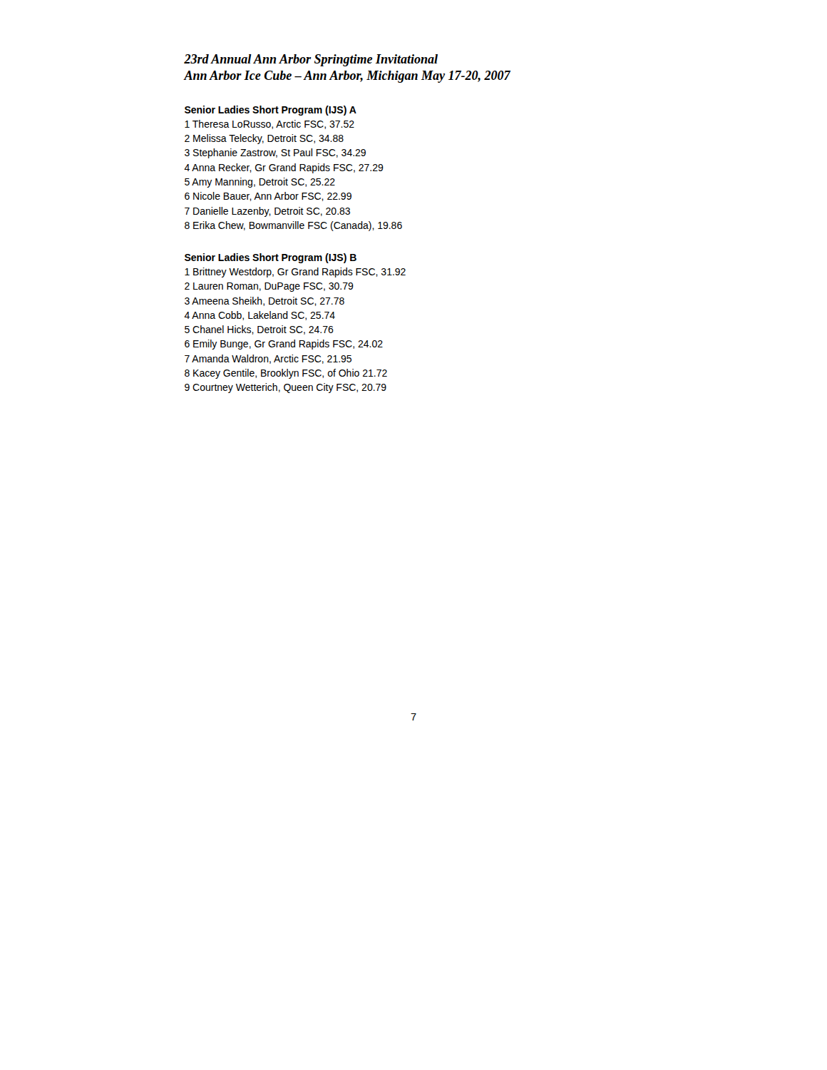23rd Annual Ann Arbor Springtime Invitational
Ann Arbor Ice Cube – Ann Arbor, Michigan May 17-20, 2007
Senior Ladies Short Program (IJS) A
1 Theresa LoRusso, Arctic FSC, 37.52
2 Melissa Telecky, Detroit SC, 34.88
3 Stephanie Zastrow, St Paul FSC, 34.29
4 Anna Recker, Gr Grand Rapids FSC, 27.29
5 Amy Manning, Detroit SC, 25.22
6 Nicole Bauer, Ann Arbor FSC, 22.99
7 Danielle Lazenby, Detroit SC, 20.83
8 Erika Chew, Bowmanville FSC (Canada), 19.86
Senior Ladies Short Program (IJS) B
1 Brittney Westdorp, Gr Grand Rapids FSC, 31.92
2 Lauren Roman, DuPage FSC, 30.79
3 Ameena Sheikh, Detroit SC, 27.78
4 Anna Cobb, Lakeland SC, 25.74
5 Chanel Hicks, Detroit SC, 24.76
6 Emily Bunge, Gr Grand Rapids FSC, 24.02
7 Amanda Waldron, Arctic FSC, 21.95
8 Kacey Gentile, Brooklyn FSC, of Ohio 21.72
9 Courtney Wetterich, Queen City FSC, 20.79
7